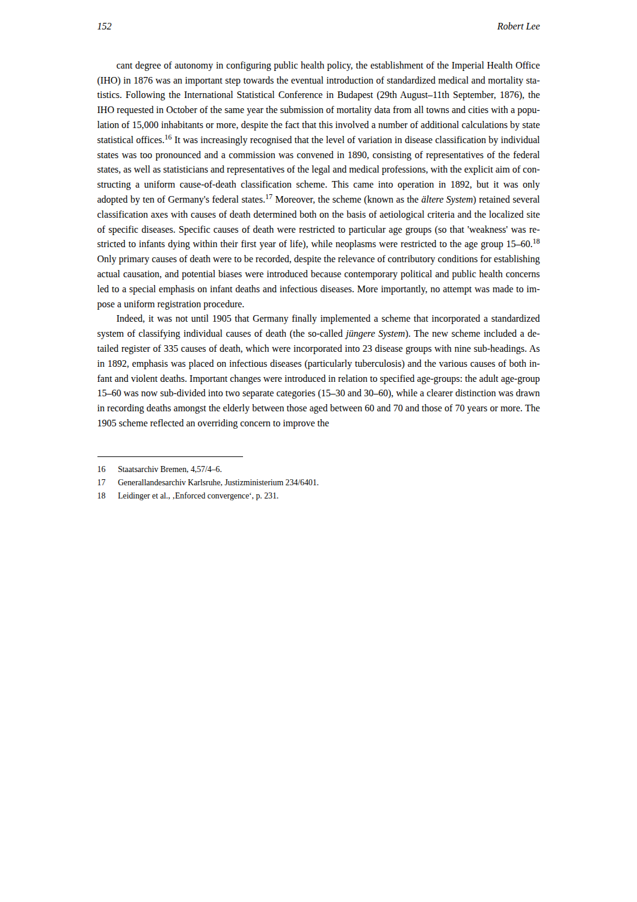152 Robert Lee
cant degree of autonomy in configuring public health policy, the establishment of the Imperial Health Office (IHO) in 1876 was an important step towards the eventual introduction of standardized medical and mortality statistics. Following the International Statistical Conference in Budapest (29th August–11th September, 1876), the IHO requested in October of the same year the submission of mortality data from all towns and cities with a population of 15,000 inhabitants or more, despite the fact that this involved a number of additional calculations by state statistical offices.16 It was increasingly recognised that the level of variation in disease classification by individual states was too pronounced and a commission was convened in 1890, consisting of representatives of the federal states, as well as statisticians and representatives of the legal and medical professions, with the explicit aim of constructing a uniform cause-of-death classification scheme. This came into operation in 1892, but it was only adopted by ten of Germany's federal states.17 Moreover, the scheme (known as the ältere System) retained several classification axes with causes of death determined both on the basis of aetiological criteria and the localized site of specific diseases. Specific causes of death were restricted to particular age groups (so that 'weakness' was restricted to infants dying within their first year of life), while neoplasms were restricted to the age group 15–60.18 Only primary causes of death were to be recorded, despite the relevance of contributory conditions for establishing actual causation, and potential biases were introduced because contemporary political and public health concerns led to a special emphasis on infant deaths and infectious diseases. More importantly, no attempt was made to impose a uniform registration procedure.
Indeed, it was not until 1905 that Germany finally implemented a scheme that incorporated a standardized system of classifying individual causes of death (the so-called jüngere System). The new scheme included a detailed register of 335 causes of death, which were incorporated into 23 disease groups with nine sub-headings. As in 1892, emphasis was placed on infectious diseases (particularly tuberculosis) and the various causes of both infant and violent deaths. Important changes were introduced in relation to specified age-groups: the adult age-group 15–60 was now sub-divided into two separate categories (15–30 and 30–60), while a clearer distinction was drawn in recording deaths amongst the elderly between those aged between 60 and 70 and those of 70 years or more. The 1905 scheme reflected an overriding concern to improve the
16 Staatsarchiv Bremen, 4,57/4–6.
17 Generallandesarchiv Karlsruhe, Justizministerium 234/6401.
18 Leidinger et al., ‚Enforced convergence‘, p. 231.